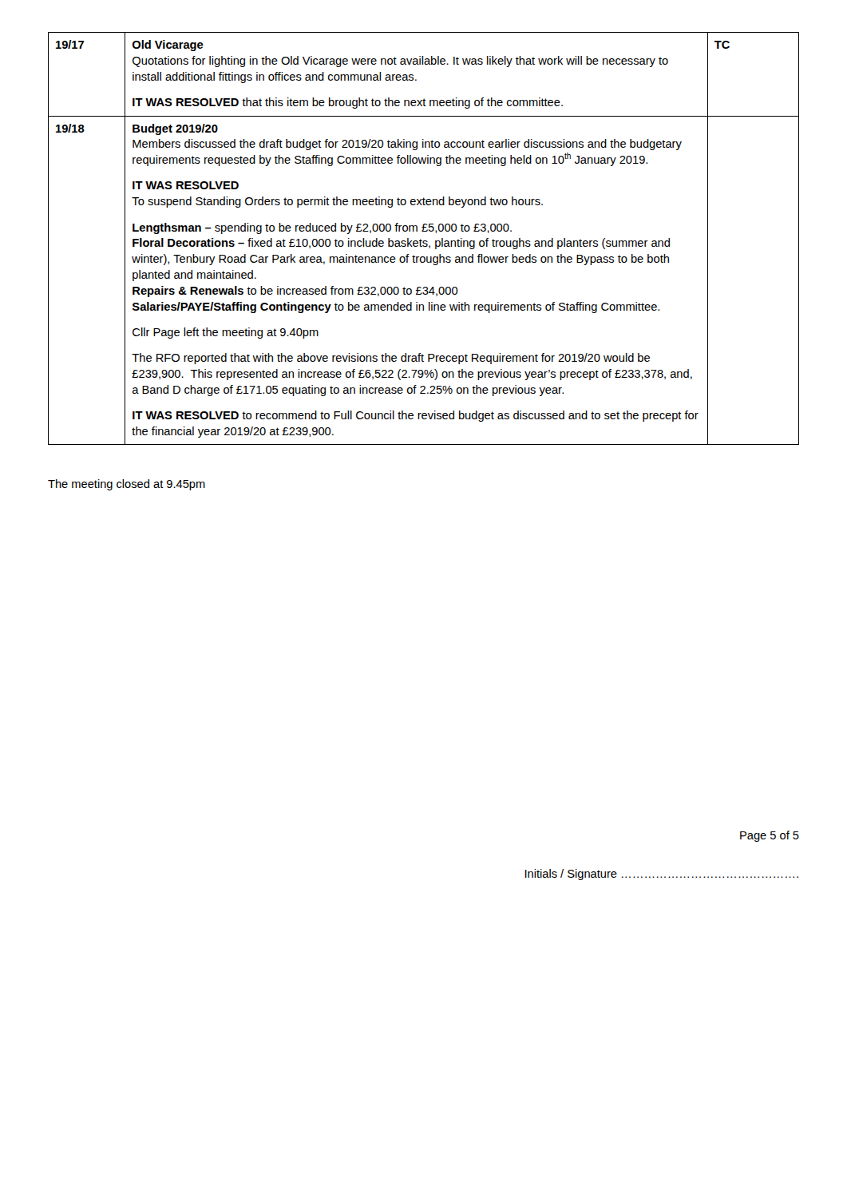| 19/17 | Old Vicarage Quotations for lighting in the Old Vicarage were not available. It was likely that work will be necessary to install additional fittings in offices and communal areas. IT WAS RESOLVED that this item be brought to the next meeting of the committee. | TC |
| 19/18 | Budget 2019/20 Members discussed the draft budget for 2019/20 taking into account earlier discussions and the budgetary requirements requested by the Staffing Committee following the meeting held on 10 th January 2019. IT WAS RESOLVED To suspend Standing Orders to permit the meeting to extend beyond two hours. Lengthsman – spending to be reduced by £2,000 from £5,000 to £3,000. Floral Decorations – fixed at £10,000 to include baskets, planting of troughs and planters (summer and winter), Tenbury Road Car Park area, maintenance of troughs and flower beds on the Bypass to be both planted and maintained. Repairs & Renewals to be increased from £32,000 to £34,000 Salaries/PAYE/Staffing Contingency to be amended in line with requirements of Staffing Committee. Cllr Page left the meeting at 9.40pm The RFO reported that with the above revisions the draft Precept Requirement for 2019/20 would be £239,900. This represented an increase of £6,522 (2.79%) on the previous year’s precept of £233,378, and, a Band D charge of £171.05 equating to an increase of 2.25% on the previous year. IT WAS RESOLVED to recommend to Full Council the revised budget as discussed and to set the precept for the financial year 2019/20 at £239,900. | |
The meeting closed at 9.45pm
Page 5 of 5
Initials / Signature ……………………………………….